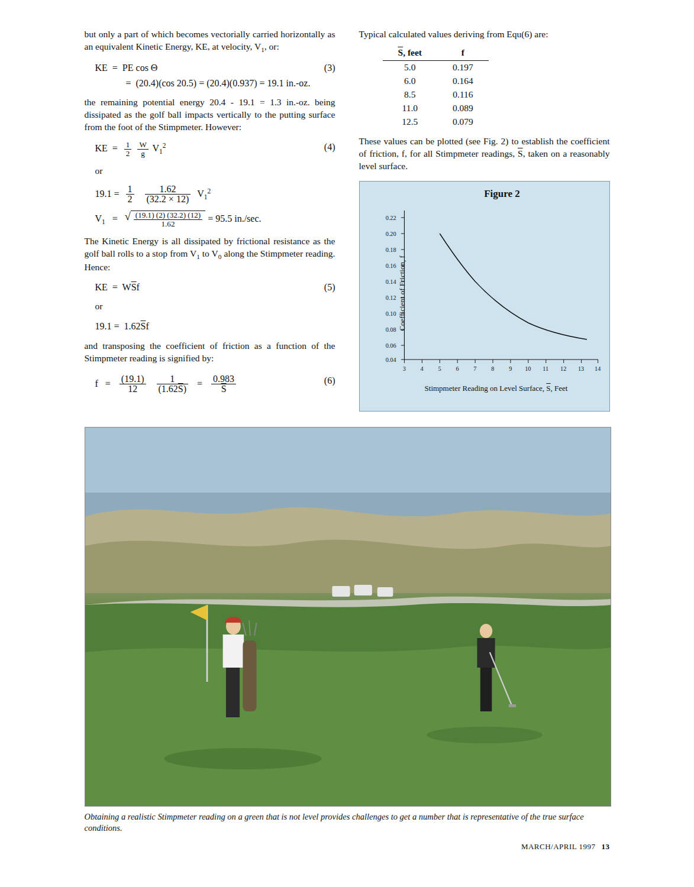but only a part of which becomes vectorially carried horizontally as an equivalent Kinetic Energy, KE, at velocity, V1, or:
KE = PE cos Θ(3)
= (20.4)(cos 20.5) = (20.4)(0.937) = 19.1 in.-oz.
the remaining potential energy 20.4 - 19.1 = 1.3 in.-oz. being dissipated as the golf ball impacts vertically to the putting surface from the foot of the Stimpmeter. However:
KE = 12 Wg V12(4)
or
19.1 = 12 1.62(32.2 × 12) V12
V1 = (19.1) (2) (32.2) (12) 1.62 = 95.5 in./sec.
The Kinetic Energy is all dissipated by frictional resistance as the golf ball rolls to a stop from V1 to V0 along the Stimpmeter reading. Hence:
KE = WSf(5)
or
19.1 = 1.62Sf
and transposing the coefficient of friction as a function of the Stimpmeter reading is signified by:
f = (19.1) 12 1(1.62S) = 0.983 S (6)
Typical calculated values deriving from Equ(6) are:
| S , feet | f |
| --- | --- |
| 5.0 | 0.197 |
| 6.0 | 0.164 |
| 8.5 | 0.116 |
| 11.0 | 0.089 |
| 12.5 | 0.079 |
These values can be plotted (see Fig. 2) to establish the coefficient of friction, f, for all Stimpmeter readings, S, taken on a reasonably level surface.
Figure 2
Coefficient of Friction, f
0.22 0.20 0.18 0.16 0.14 0.12 0.10 0.08 0.06 0.04 3 4 5 6 7 8 9 10 11 12 13 14
Stimpmeter Reading on Level Surface, S, Feet
Obtaining a realistic Stimpmeter reading on a green that is not level provides challenges to get a number that is representative of the true surface conditions.
MARCH/APRIL 199713